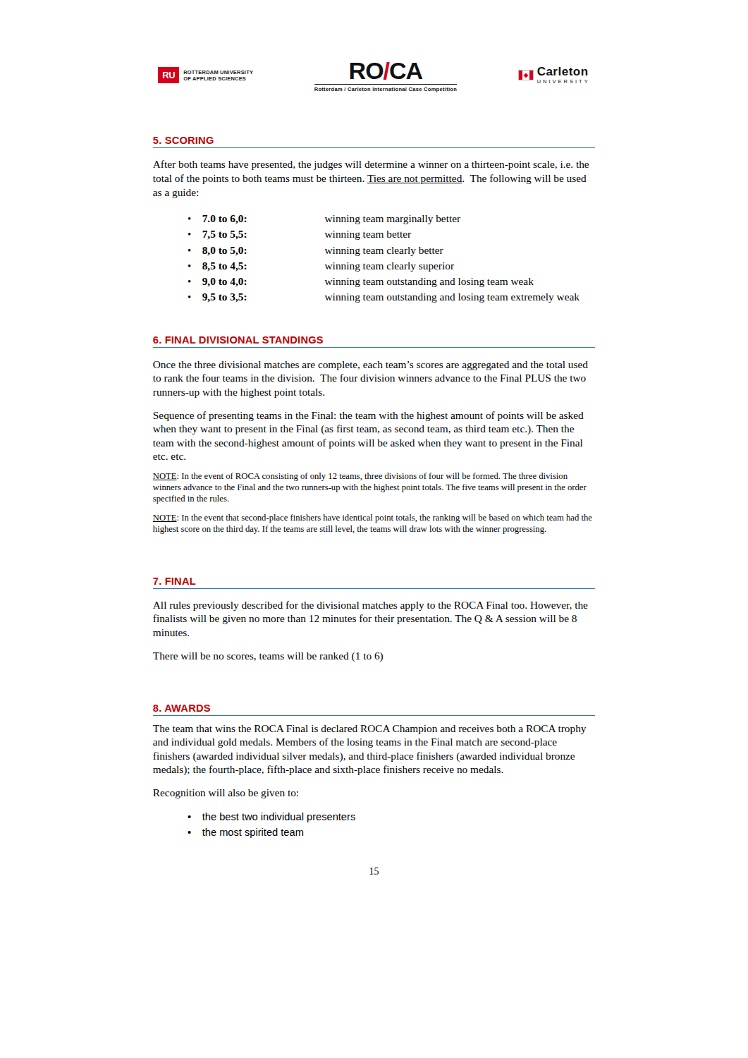RU
ROTTERDAM UNIVERSITY
OF APPLIED SCIENCES
RO/CA
Rotterdam / Carleton International Case Competition
Carleton UNIVERSITY
5. SCORING
After both teams have presented, the judges will determine a winner on a thirteen-point scale, i.e. the total of the points to both teams must be thirteen. Ties are not permitted. The following will be used as a guide:
7.0 to 6,0: winning team marginally better
7,5 to 5,5: winning team better
8,0 to 5,0: winning team clearly better
8,5 to 4,5: winning team clearly superior
9,0 to 4,0: winning team outstanding and losing team weak
9,5 to 3,5: winning team outstanding and losing team extremely weak
6. FINAL DIVISIONAL STANDINGS
Once the three divisional matches are complete, each team’s scores are aggregated and the total used to rank the four teams in the division. The four division winners advance to the Final PLUS the two runners-up with the highest point totals.
Sequence of presenting teams in the Final: the team with the highest amount of points will be asked when they want to present in the Final (as first team, as second team, as third team etc.). Then the team with the second-highest amount of points will be asked when they want to present in the Final etc. etc.
NOTE: In the event of ROCA consisting of only 12 teams, three divisions of four will be formed. The three division winners advance to the Final and the two runners-up with the highest point totals. The five teams will present in the order specified in the rules.
NOTE: In the event that second-place finishers have identical point totals, the ranking will be based on which team had the highest score on the third day. If the teams are still level, the teams will draw lots with the winner progressing.
7. FINAL
All rules previously described for the divisional matches apply to the ROCA Final too. However, the finalists will be given no more than 12 minutes for their presentation. The Q & A session will be 8 minutes.
There will be no scores, teams will be ranked (1 to 6)
8. AWARDS
The team that wins the ROCA Final is declared ROCA Champion and receives both a ROCA trophy and individual gold medals. Members of the losing teams in the Final match are second-place finishers (awarded individual silver medals), and third-place finishers (awarded individual bronze medals); the fourth-place, fifth-place and sixth-place finishers receive no medals.
Recognition will also be given to:
the best two individual presenters
the most spirited team
15